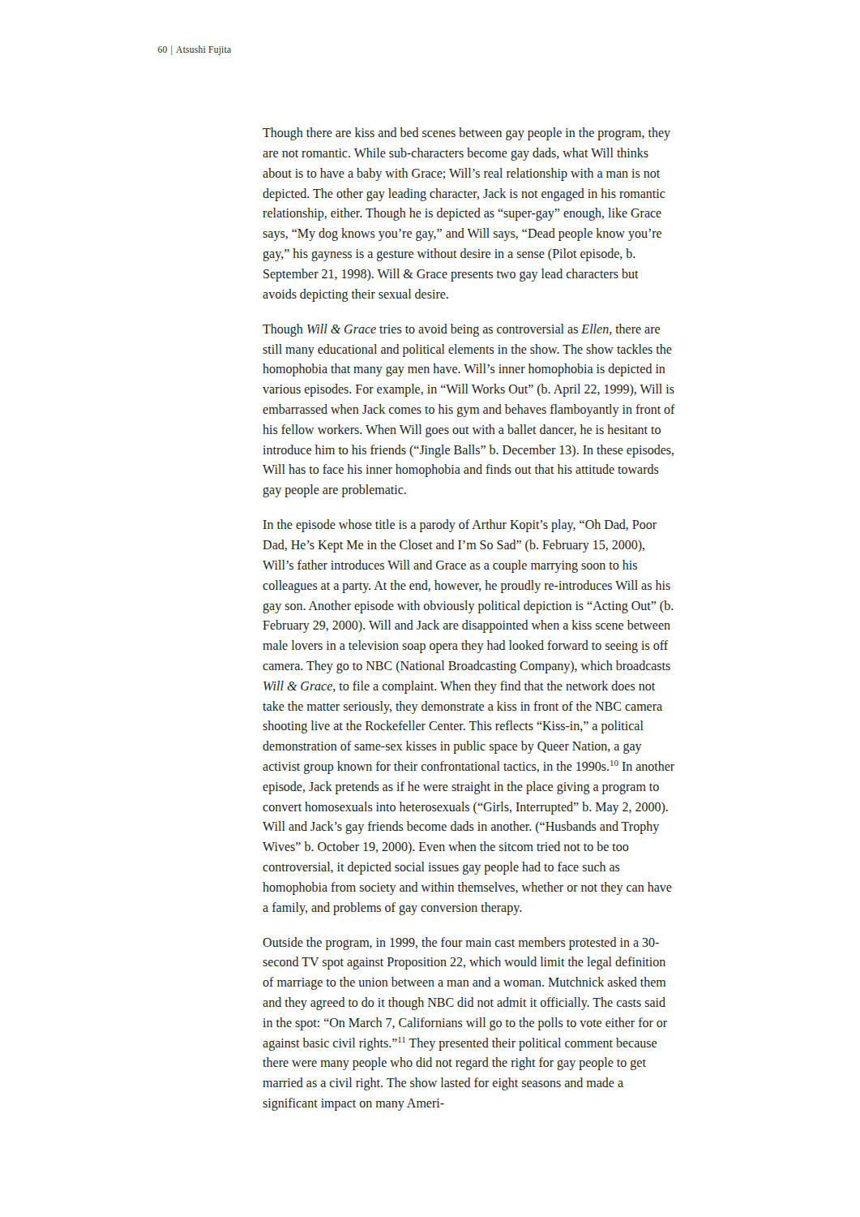60|Atsushi Fujita
Though there are kiss and bed scenes between gay people in the program, they are not romantic. While sub-characters become gay dads, what Will thinks about is to have a baby with Grace; Will’s real relationship with a man is not depicted. The other gay leading character, Jack is not engaged in his romantic relationship, either. Though he is depicted as “super-gay” enough, like Grace says, “My dog knows you’re gay,” and Will says, “Dead people know you’re gay,” his gayness is a gesture without desire in a sense (Pilot episode, b. September 21, 1998). Will & Grace presents two gay lead characters but avoids depicting their sexual desire.
Though Will & Grace tries to avoid being as controversial as Ellen, there are still many educational and political elements in the show. The show tackles the homophobia that many gay men have. Will’s inner homophobia is depicted in various episodes. For example, in “Will Works Out” (b. April 22, 1999), Will is embarrassed when Jack comes to his gym and behaves flamboyantly in front of his fellow workers. When Will goes out with a ballet dancer, he is hesitant to introduce him to his friends (“Jingle Balls” b. December 13). In these episodes, Will has to face his inner homophobia and finds out that his attitude towards gay people are problematic.
In the episode whose title is a parody of Arthur Kopit’s play, “Oh Dad, Poor Dad, He’s Kept Me in the Closet and I’m So Sad” (b. February 15, 2000), Will’s father introduces Will and Grace as a couple marrying soon to his colleagues at a party. At the end, however, he proudly re-introduces Will as his gay son. Another episode with obviously political depiction is “Acting Out” (b. February 29, 2000). Will and Jack are disappointed when a kiss scene between male lovers in a television soap opera they had looked forward to seeing is off camera. They go to NBC (National Broadcasting Company), which broadcasts Will & Grace, to file a complaint. When they find that the network does not take the matter seriously, they demonstrate a kiss in front of the NBC camera shooting live at the Rockefeller Center. This reflects “Kiss-in,” a political demonstration of same-sex kisses in public space by Queer Nation, a gay activist group known for their confrontational tactics, in the 1990s.10 In another episode, Jack pretends as if he were straight in the place giving a program to convert homosexuals into heterosexuals (“Girls, Interrupted” b. May 2, 2000). Will and Jack’s gay friends become dads in another. (“Husbands and Trophy Wives” b. October 19, 2000). Even when the sitcom tried not to be too controversial, it depicted social issues gay people had to face such as homophobia from society and within themselves, whether or not they can have a family, and problems of gay conversion therapy.
Outside the program, in 1999, the four main cast members protested in a 30-second TV spot against Proposition 22, which would limit the legal definition of marriage to the union between a man and a woman. Mutchnick asked them and they agreed to do it though NBC did not admit it officially. The casts said in the spot: “On March 7, Californians will go to the polls to vote either for or against basic civil rights.”11 They presented their political comment because there were many people who did not regard the right for gay people to get married as a civil right. The show lasted for eight seasons and made a significant impact on many Ameri-